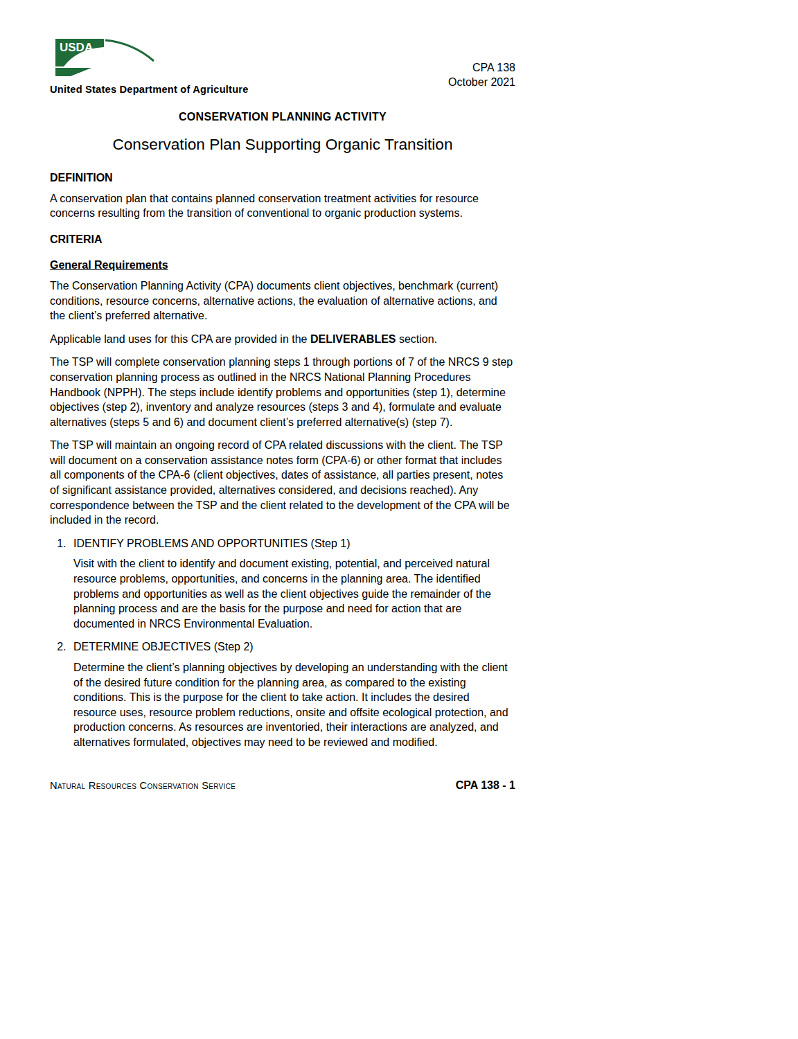USDA
United States Department of Agriculture
CPA 138
October 2021
CONSERVATION PLANNING ACTIVITY
Conservation Plan Supporting Organic Transition
DEFINITION
A conservation plan that contains planned conservation treatment activities for resource concerns resulting from the transition of conventional to organic production systems.
CRITERIA
General Requirements
The Conservation Planning Activity (CPA) documents client objectives, benchmark (current) conditions, resource concerns, alternative actions, the evaluation of alternative actions, and the client’s preferred alternative.
Applicable land uses for this CPA are provided in the DELIVERABLES section.
The TSP will complete conservation planning steps 1 through portions of 7 of the NRCS 9 step conservation planning process as outlined in the NRCS National Planning Procedures Handbook (NPPH). The steps include identify problems and opportunities (step 1), determine objectives (step 2), inventory and analyze resources (steps 3 and 4), formulate and evaluate alternatives (steps 5 and 6) and document client’s preferred alternative(s) (step 7).
The TSP will maintain an ongoing record of CPA related discussions with the client. The TSP will document on a conservation assistance notes form (CPA-6) or other format that includes all components of the CPA-6 (client objectives, dates of assistance, all parties present, notes of significant assistance provided, alternatives considered, and decisions reached). Any correspondence between the TSP and the client related to the development of the CPA will be included in the record.
IDENTIFY PROBLEMS AND OPPORTUNITIES (Step 1)
Visit with the client to identify and document existing, potential, and perceived natural resource problems, opportunities, and concerns in the planning area. The identified problems and opportunities as well as the client objectives guide the remainder of the planning process and are the basis for the purpose and need for action that are documented in NRCS Environmental Evaluation.
DETERMINE OBJECTIVES (Step 2)
Determine the client’s planning objectives by developing an understanding with the client of the desired future condition for the planning area, as compared to the existing conditions. This is the purpose for the client to take action. It includes the desired resource uses, resource problem reductions, onsite and offsite ecological protection, and production concerns. As resources are inventoried, their interactions are analyzed, and alternatives formulated, objectives may need to be reviewed and modified.
Natural Resources Conservation Service
CPA 138 - 1